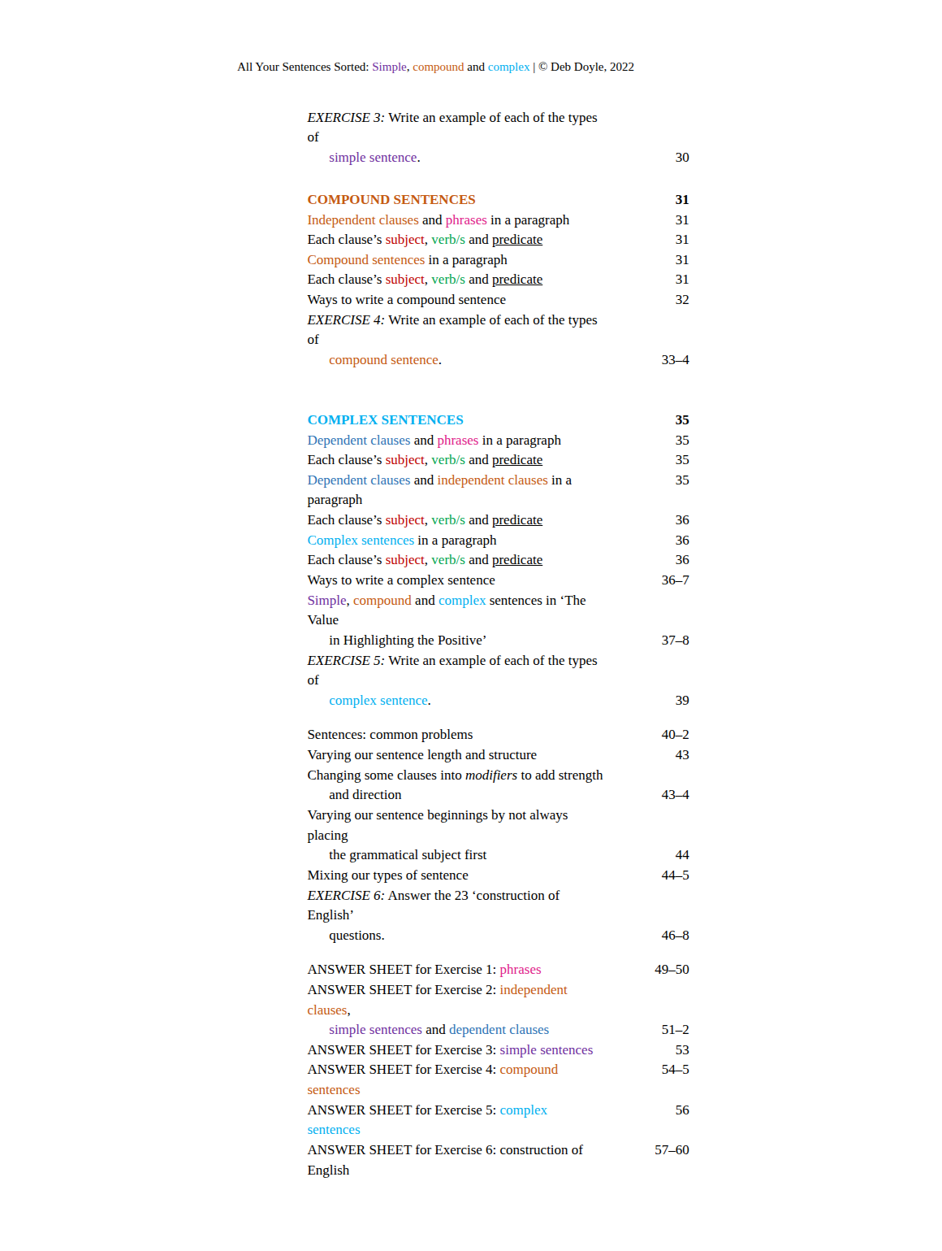All Your Sentences Sorted: Simple, compound and complex | © Deb Doyle, 2022
| EXERCISE 3: Write an example of each of the types of | |
| simple sentence . | 30 |
| COMPOUND SENTENCES | 31 |
| Independent clauses and phrases in a paragraph | 31 |
| Each clause’s subject , verb/s and predicate | 31 |
| Compound sentences in a paragraph | 31 |
| Each clause’s subject , verb/s and predicate | 31 |
| Ways to write a compound sentence | 32 |
| EXERCISE 4: Write an example of each of the types of | |
| compound sentence . | 33–4 |
| COMPLEX SENTENCES | 35 |
| Dependent clauses and phrases in a paragraph | 35 |
| Each clause’s subject , verb/s and predicate | 35 |
| Dependent clauses and independent clauses in a paragraph | 35 |
| Each clause’s subject , verb/s and predicate | 36 |
| Complex sentences in a paragraph | 36 |
| Each clause’s subject , verb/s and predicate | 36 |
| Ways to write a complex sentence | 36–7 |
| Simple , compound and complex sentences in ‘The Value | |
| in Highlighting the Positive’ | 37–8 |
| EXERCISE 5: Write an example of each of the types of | |
| complex sentence . | 39 |
| Sentences: common problems | 40–2 |
| Varying our sentence length and structure | 43 |
| Changing some clauses into modifiers to add strength | |
| and direction | 43–4 |
| Varying our sentence beginnings by not always placing | |
| the grammatical subject first | 44 |
| Mixing our types of sentence | 44–5 |
| EXERCISE 6: Answer the 23 ‘construction of English’ | |
| questions. | 46–8 |
| ANSWER SHEET for Exercise 1: phrases | 49–50 |
| ANSWER SHEET for Exercise 2: independent clauses , | |
| simple sentences and dependent clauses | 51–2 |
| ANSWER SHEET for Exercise 3: simple sentences | 53 |
| ANSWER SHEET for Exercise 4: compound sentences | 54–5 |
| ANSWER SHEET for Exercise 5: complex sentences | 56 |
| ANSWER SHEET for Exercise 6: construction of English | 57–60 |